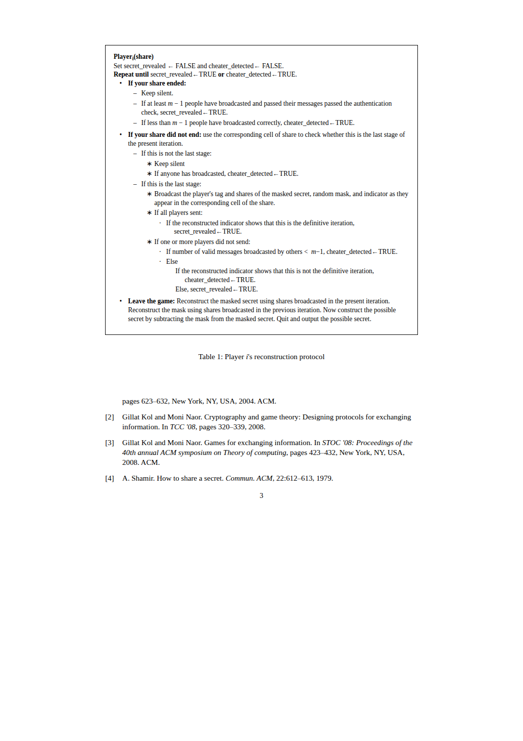Playeri(share)
Set secret_revealed ← FALSE and cheater_detected← FALSE.
Repeat until secret_revealed←TRUE or cheater_detected←TRUE.
If your share ended:
Keep silent.
If at least m − 1 people have broadcasted and passed their messages passed the authentication check, secret_revealed←TRUE.
If less than m − 1 people have broadcasted correctly, cheater_detected←TRUE.
If your share did not end: use the corresponding cell of share to check whether this is the last stage of the present iteration.
If this is not the last stage:
Keep silent
If anyone has broadcasted, cheater_detected←TRUE.
If this is the last stage:
Broadcast the player's tag and shares of the masked secret, random mask, and indicator as they appear in the corresponding cell of the share.
If all players sent:
If the reconstructed indicator shows that this is the definitive iteration,
secret_revealed←TRUE.
If one or more players did not send:
If number of valid messages broadcasted by others < m−1, cheater_detected←TRUE.
Else
If the reconstructed indicator shows that this is not the definitive iteration,
cheater_detected←TRUE.
Else, secret_revealed←TRUE.
Leave the game: Reconstruct the masked secret using shares broadcasted in the present iteration. Reconstruct the mask using shares broadcasted in the previous iteration. Now construct the possible secret by subtracting the mask from the masked secret. Quit and output the possible secret.
Table 1: Player i's reconstruction protocol
pages 623–632, New York, NY, USA, 2004. ACM.
[2]
Gillat Kol and Moni Naor. Cryptography and game theory: Designing protocols for exchanging information. In TCC '08, pages 320–339, 2008.
[3]
Gillat Kol and Moni Naor. Games for exchanging information. In STOC '08: Proceedings of the 40th annual ACM symposium on Theory of computing, pages 423–432, New York, NY, USA, 2008. ACM.
[4]
A. Shamir. How to share a secret. Commun. ACM, 22:612–613, 1979.
3